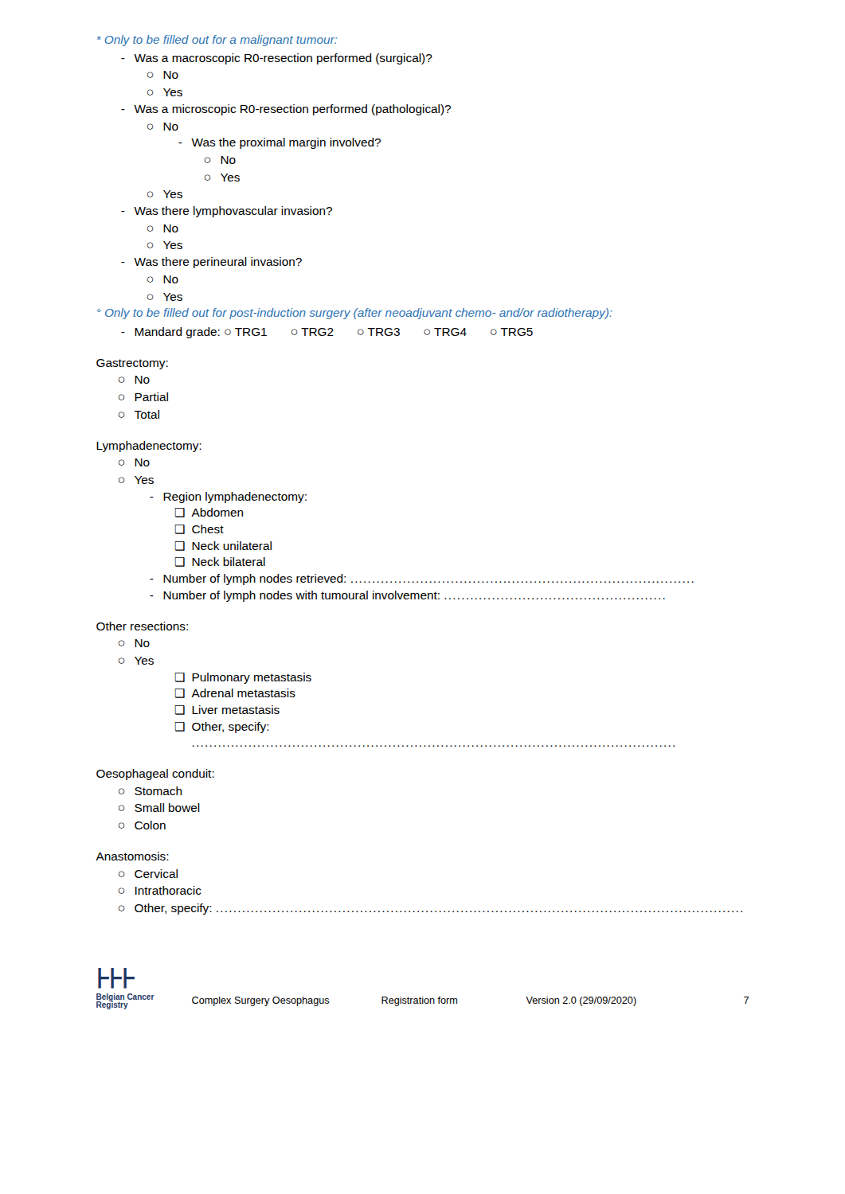* Only to be filled out for a malignant tumour:
Was a macroscopic R0-resection performed (surgical)?
No
Yes
Was a microscopic R0-resection performed (pathological)?
No
Was the proximal margin involved?
No
Yes
Yes
Was there lymphovascular invasion?
No
Yes
Was there perineural invasion?
No
Yes
° Only to be filled out for post-induction surgery (after neoadjuvant chemo- and/or radiotherapy):
Mandard grade: TRG1 TRG2 TRG3 TRG4 TRG5
Gastrectomy:
No
Partial
Total
Lymphadenectomy:
No
Yes
Region lymphadenectomy:
Abdomen
Chest
Neck unilateral
Neck bilateral
Number of lymph nodes retrieved: ...............................................................................
Number of lymph nodes with tumoural involvement: ...................................................
Other resections:
No
Yes
Pulmonary metastasis
Adrenal metastasis
Liver metastasis
Other, specify: ...............................................................................................................
Oesophageal conduit:
Stomach
Small bowel
Colon
Anastomosis:
Cervical
Intrathoracic
Other, specify: .........................................................................................................................
⊦⊦⊦
Belgian Cancer Registry
Complex Surgery Oesophagus Registration form Version 2.0 (29/09/2020) 7